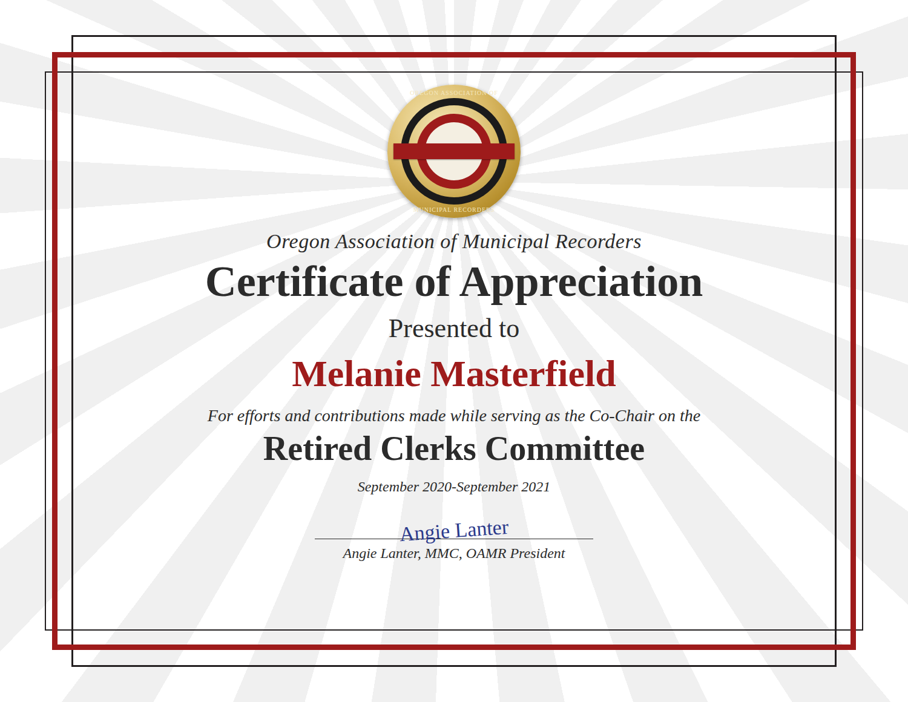✒
Oregon Association of Municipal Recorders Est 1983
Oregon Association of Municipal Recorders
Certificate of Appreciation
Presented to
Melanie Masterfield
For efforts and contributions made while serving as the Co-Chair on the
Retired Clerks Committee
September 2020-September 2021
Angie Lanter
Angie Lanter, MMC, OAMR President